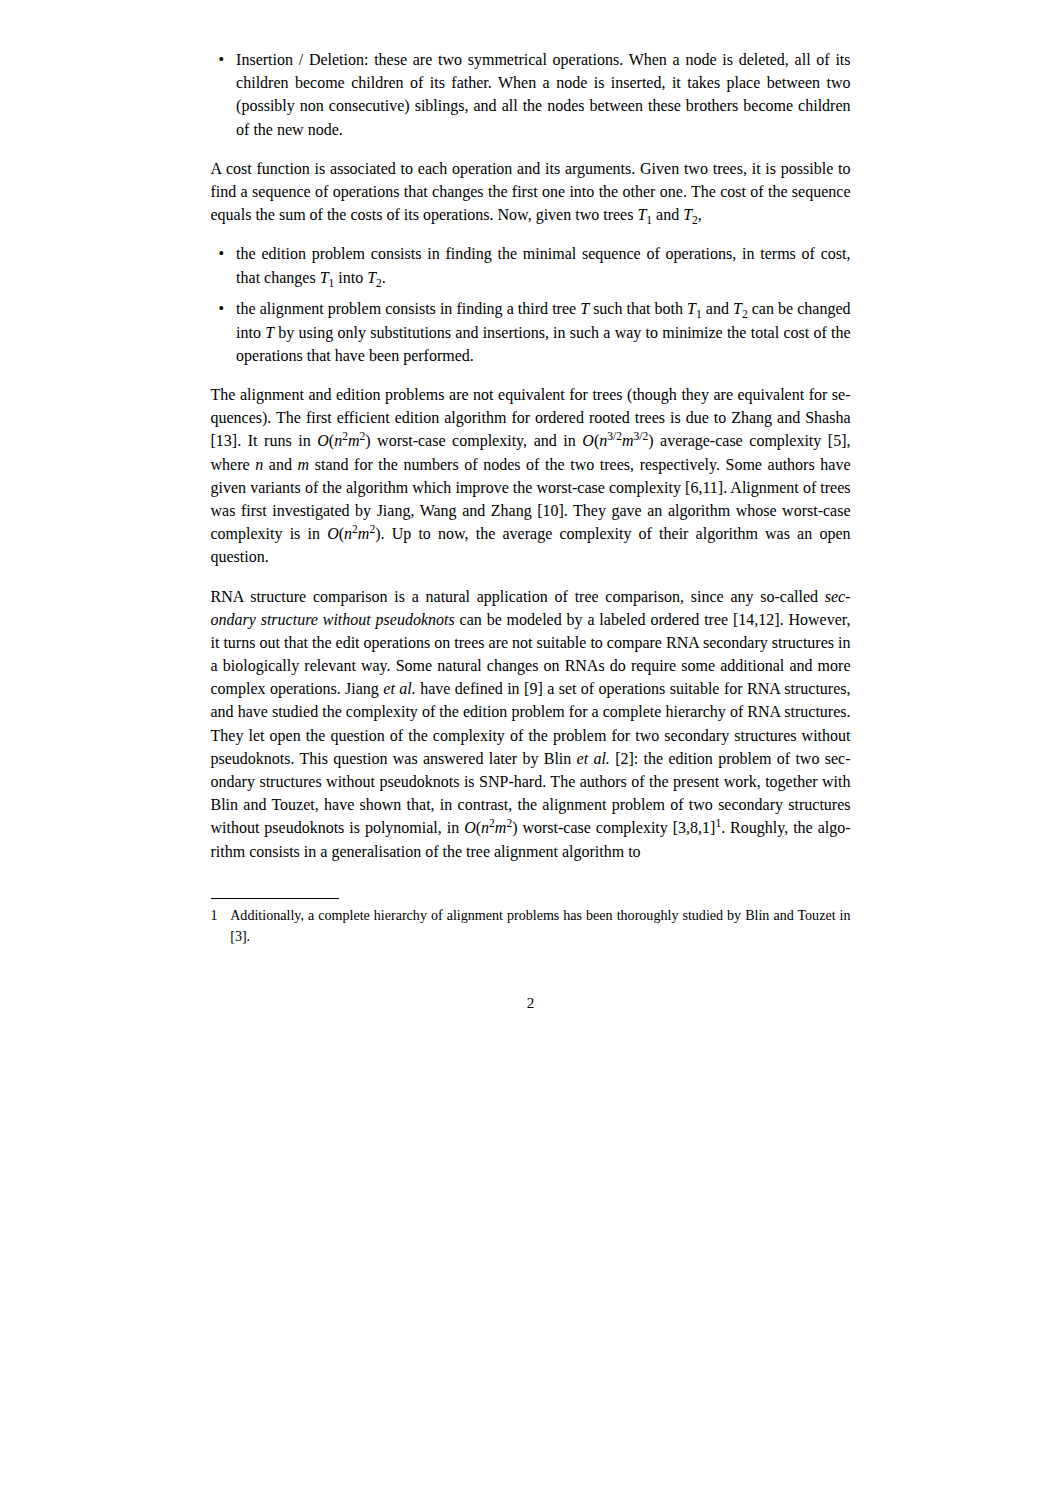Insertion / Deletion: these are two symmetrical operations. When a node is deleted, all of its children become children of its father. When a node is inserted, it takes place between two (possibly non consecutive) siblings, and all the nodes between these brothers become children of the new node.
A cost function is associated to each operation and its arguments. Given two trees, it is possible to find a sequence of operations that changes the first one into the other one. The cost of the sequence equals the sum of the costs of its operations. Now, given two trees T1 and T2,
the edition problem consists in finding the minimal sequence of operations, in terms of cost, that changes T1 into T2.
the alignment problem consists in finding a third tree T such that both T1 and T2 can be changed into T by using only substitutions and insertions, in such a way to minimize the total cost of the operations that have been performed.
The alignment and edition problems are not equivalent for trees (though they are equivalent for sequences). The first efficient edition algorithm for ordered rooted trees is due to Zhang and Shasha [13]. It runs in O(n2m2) worst-case complexity, and in O(n3/2m3/2) average-case complexity [5], where n and m stand for the numbers of nodes of the two trees, respectively. Some authors have given variants of the algorithm which improve the worst-case complexity [6,11]. Alignment of trees was first investigated by Jiang, Wang and Zhang [10]. They gave an algorithm whose worst-case complexity is in O(n2m2). Up to now, the average complexity of their algorithm was an open question.
RNA structure comparison is a natural application of tree comparison, since any so-called secondary structure without pseudoknots can be modeled by a labeled ordered tree [14,12]. However, it turns out that the edit operations on trees are not suitable to compare RNA secondary structures in a biologically relevant way. Some natural changes on RNAs do require some additional and more complex operations. Jiang et al. have defined in [9] a set of operations suitable for RNA structures, and have studied the complexity of the edition problem for a complete hierarchy of RNA structures. They let open the question of the complexity of the problem for two secondary structures without pseudoknots. This question was answered later by Blin et al. [2]: the edition problem of two secondary structures without pseudoknots is SNP-hard. The authors of the present work, together with Blin and Touzet, have shown that, in contrast, the alignment problem of two secondary structures without pseudoknots is polynomial, in O(n2m2) worst-case complexity [3,8,1]1. Roughly, the algorithm consists in a generalisation of the tree alignment algorithm to
1 Additionally, a complete hierarchy of alignment problems has been thoroughly studied by Blin and Touzet in [3].
2